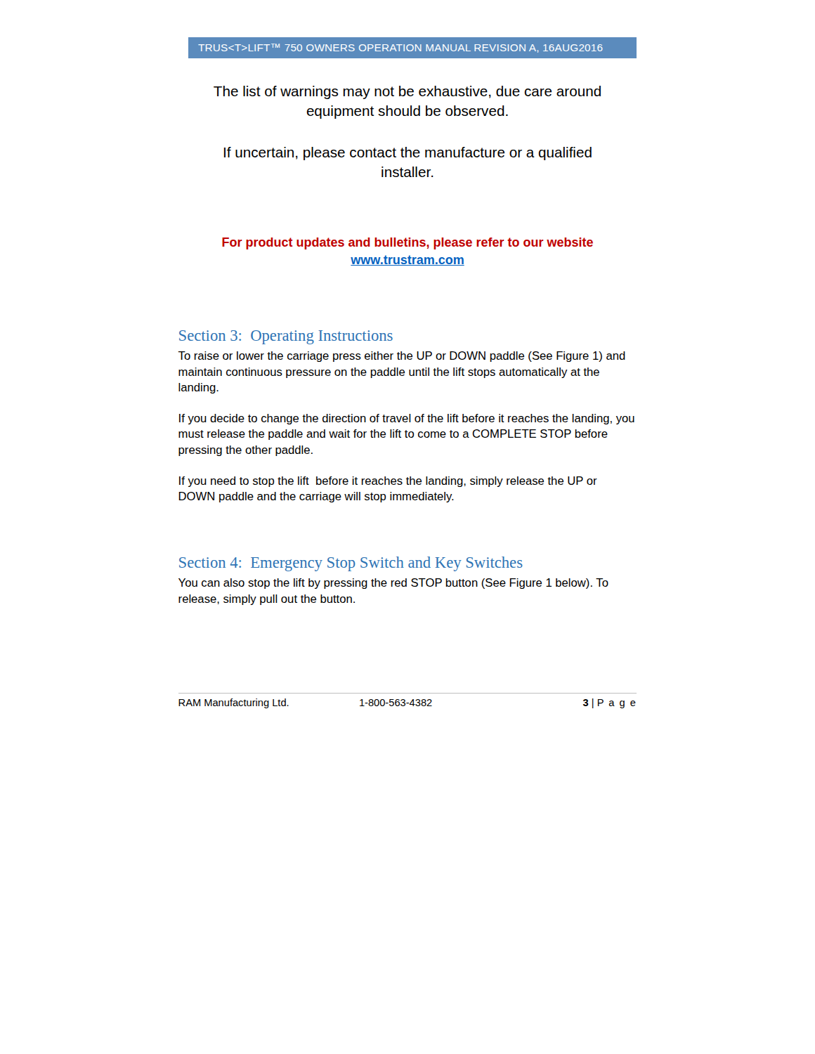TRUS<T>LIFT™ 750 OWNERS OPERATION MANUAL REVISION A, 16AUG2016
The list of warnings may not be exhaustive, due care around equipment should be observed.
If uncertain, please contact the manufacture or a qualified installer.
For product updates and bulletins, please refer to our website
www.trustram.com
Section 3: Operating Instructions
To raise or lower the carriage press either the UP or DOWN paddle (See Figure 1) and maintain continuous pressure on the paddle until the lift stops automatically at the landing.
If you decide to change the direction of travel of the lift before it reaches the landing, you must release the paddle and wait for the lift to come to a COMPLETE STOP before pressing the other paddle.
If you need to stop the lift before it reaches the landing, simply release the UP or DOWN paddle and the carriage will stop immediately.
Section 4: Emergency Stop Switch and Key Switches
You can also stop the lift by pressing the red STOP button (See Figure 1 below). To release, simply pull out the button.
RAM Manufacturing Ltd. 1-800-563-4382 3 | P a g e